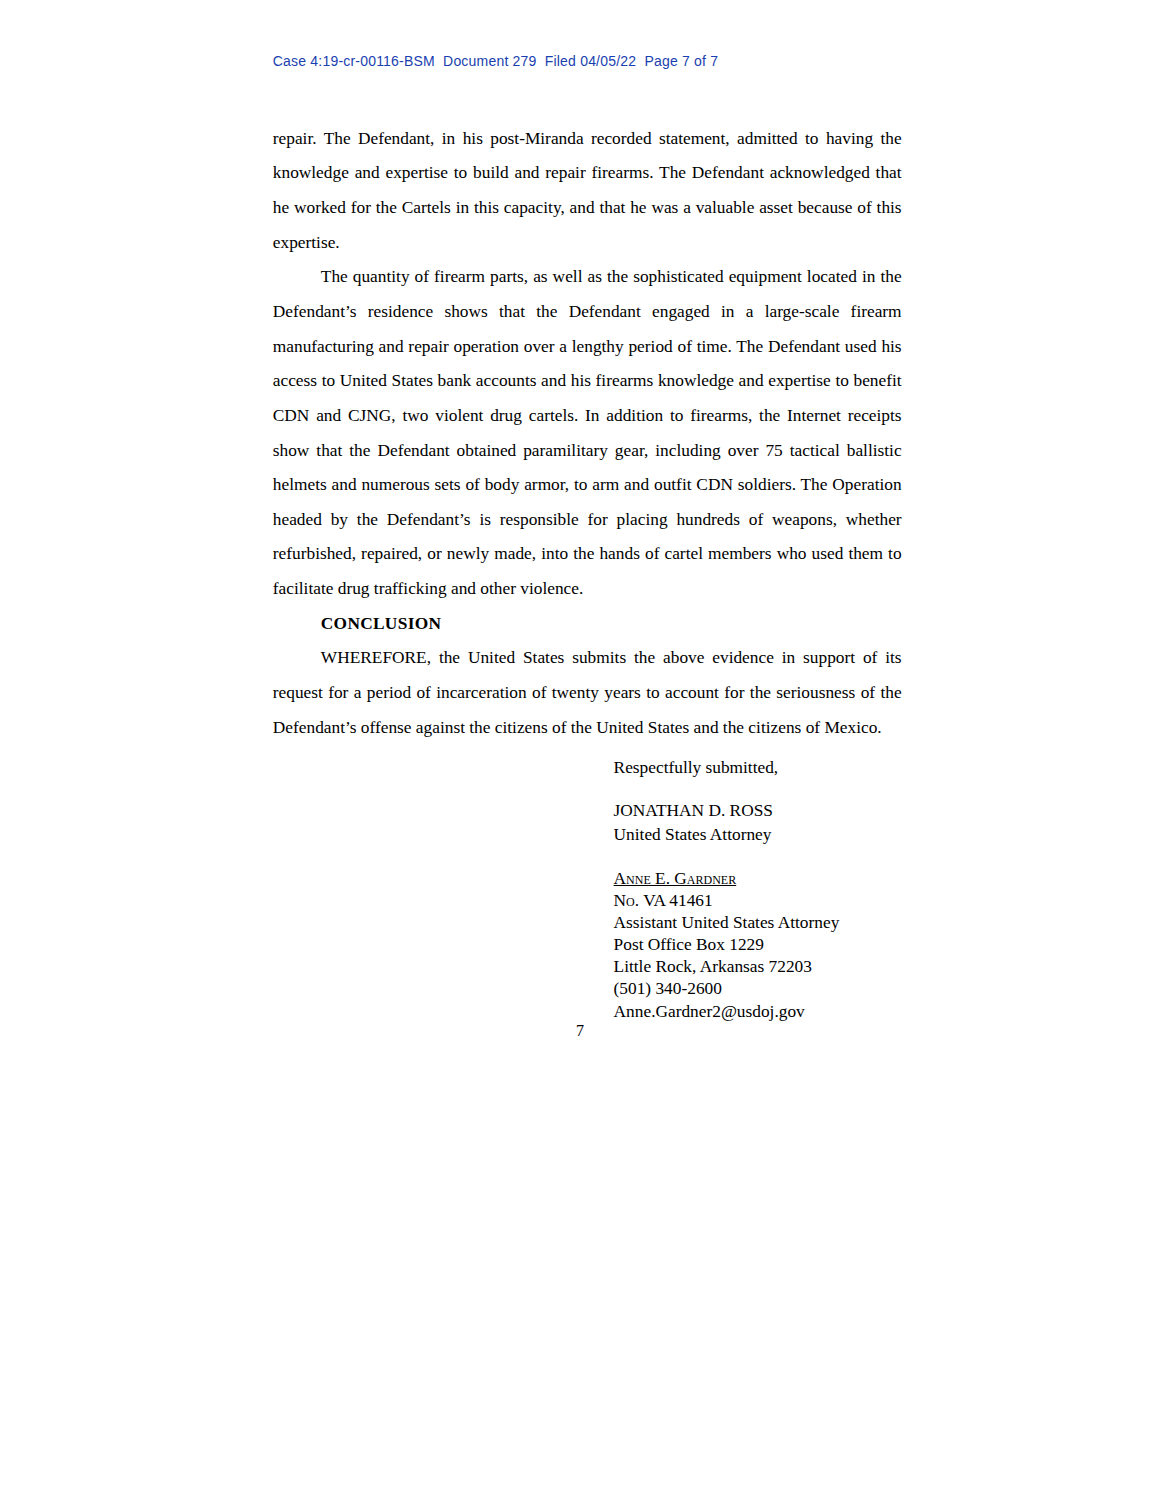Case 4:19-cr-00116-BSM Document 279 Filed 04/05/22 Page 7 of 7
repair. The Defendant, in his post-Miranda recorded statement, admitted to having the knowledge and expertise to build and repair firearms. The Defendant acknowledged that he worked for the Cartels in this capacity, and that he was a valuable asset because of this expertise.
The quantity of firearm parts, as well as the sophisticated equipment located in the Defendant’s residence shows that the Defendant engaged in a large-scale firearm manufacturing and repair operation over a lengthy period of time. The Defendant used his access to United States bank accounts and his firearms knowledge and expertise to benefit CDN and CJNG, two violent drug cartels. In addition to firearms, the Internet receipts show that the Defendant obtained paramilitary gear, including over 75 tactical ballistic helmets and numerous sets of body armor, to arm and outfit CDN soldiers. The Operation headed by the Defendant’s is responsible for placing hundreds of weapons, whether refurbished, repaired, or newly made, into the hands of cartel members who used them to facilitate drug trafficking and other violence.
CONCLUSION
WHEREFORE, the United States submits the above evidence in support of its request for a period of incarceration of twenty years to account for the seriousness of the Defendant’s offense against the citizens of the United States and the citizens of Mexico.
Respectfully submitted,
JONATHAN D. ROSS
United States Attorney
Anne E. Gardner
No. VA 41461
Assistant United States Attorney
Post Office Box 1229
Little Rock, Arkansas 72203
(501) 340-2600
Anne.Gardner2@usdoj.gov
7